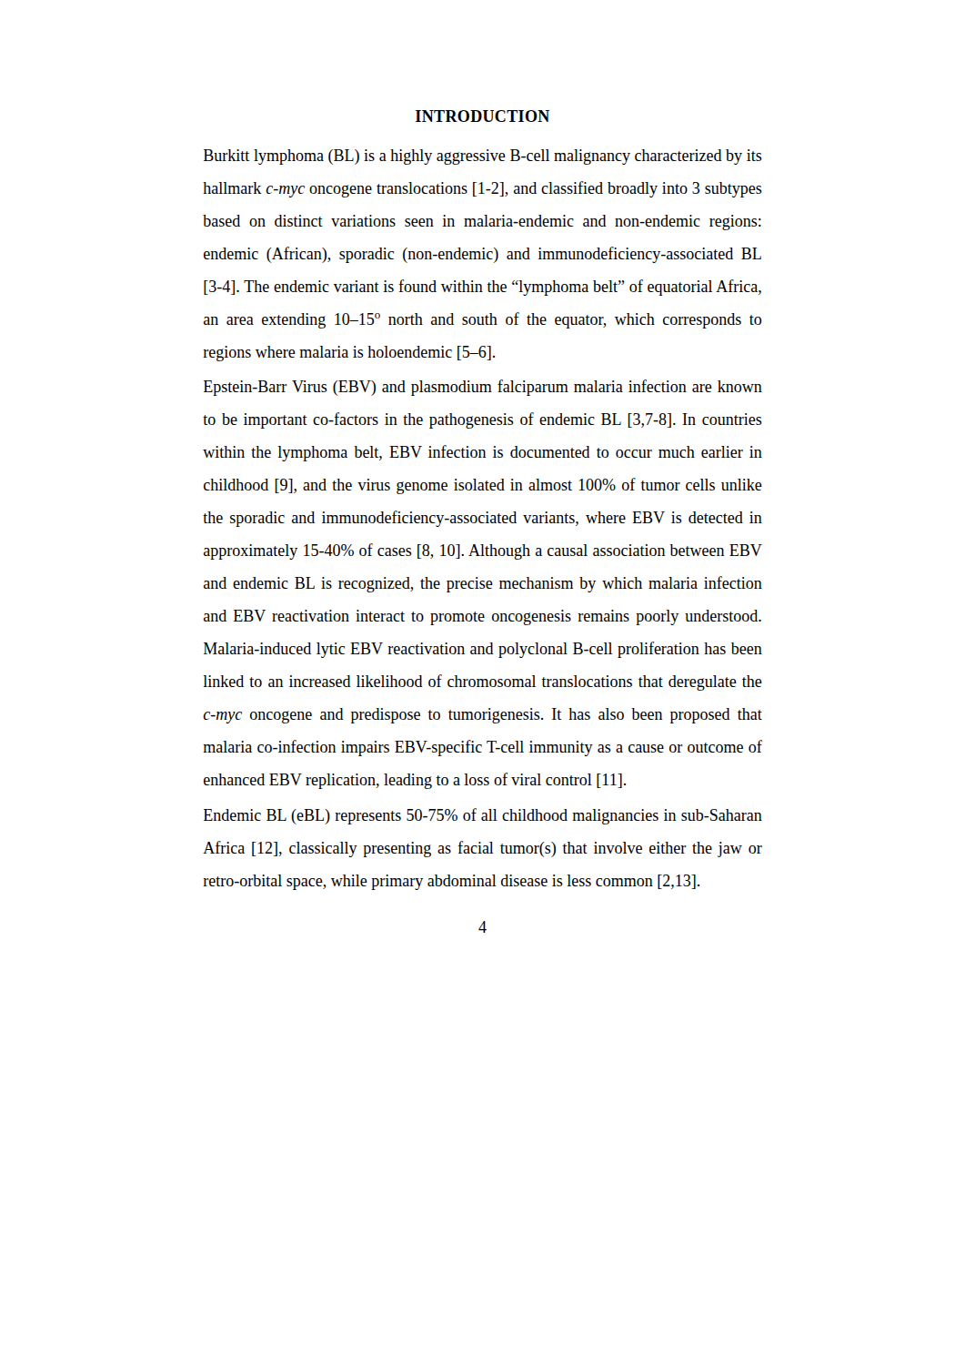INTRODUCTION
Burkitt lymphoma (BL) is a highly aggressive B-cell malignancy characterized by its hallmark c-myc oncogene translocations [1-2], and classified broadly into 3 subtypes based on distinct variations seen in malaria-endemic and non-endemic regions: endemic (African), sporadic (non-endemic) and immunodeficiency-associated BL [3-4]. The endemic variant is found within the “lymphoma belt” of equatorial Africa, an area extending 10–15o north and south of the equator, which corresponds to regions where malaria is holoendemic [5–6].
Epstein-Barr Virus (EBV) and plasmodium falciparum malaria infection are known to be important co-factors in the pathogenesis of endemic BL [3,7-8]. In countries within the lymphoma belt, EBV infection is documented to occur much earlier in childhood [9], and the virus genome isolated in almost 100% of tumor cells unlike the sporadic and immunodeficiency-associated variants, where EBV is detected in approximately 15-40% of cases [8, 10]. Although a causal association between EBV and endemic BL is recognized, the precise mechanism by which malaria infection and EBV reactivation interact to promote oncogenesis remains poorly understood. Malaria-induced lytic EBV reactivation and polyclonal B-cell proliferation has been linked to an increased likelihood of chromosomal translocations that deregulate the c-myc oncogene and predispose to tumorigenesis. It has also been proposed that malaria co-infection impairs EBV-specific T-cell immunity as a cause or outcome of enhanced EBV replication, leading to a loss of viral control [11].
Endemic BL (eBL) represents 50-75% of all childhood malignancies in sub-Saharan Africa [12], classically presenting as facial tumor(s) that involve either the jaw or retro-orbital space, while primary abdominal disease is less common [2,13].
4